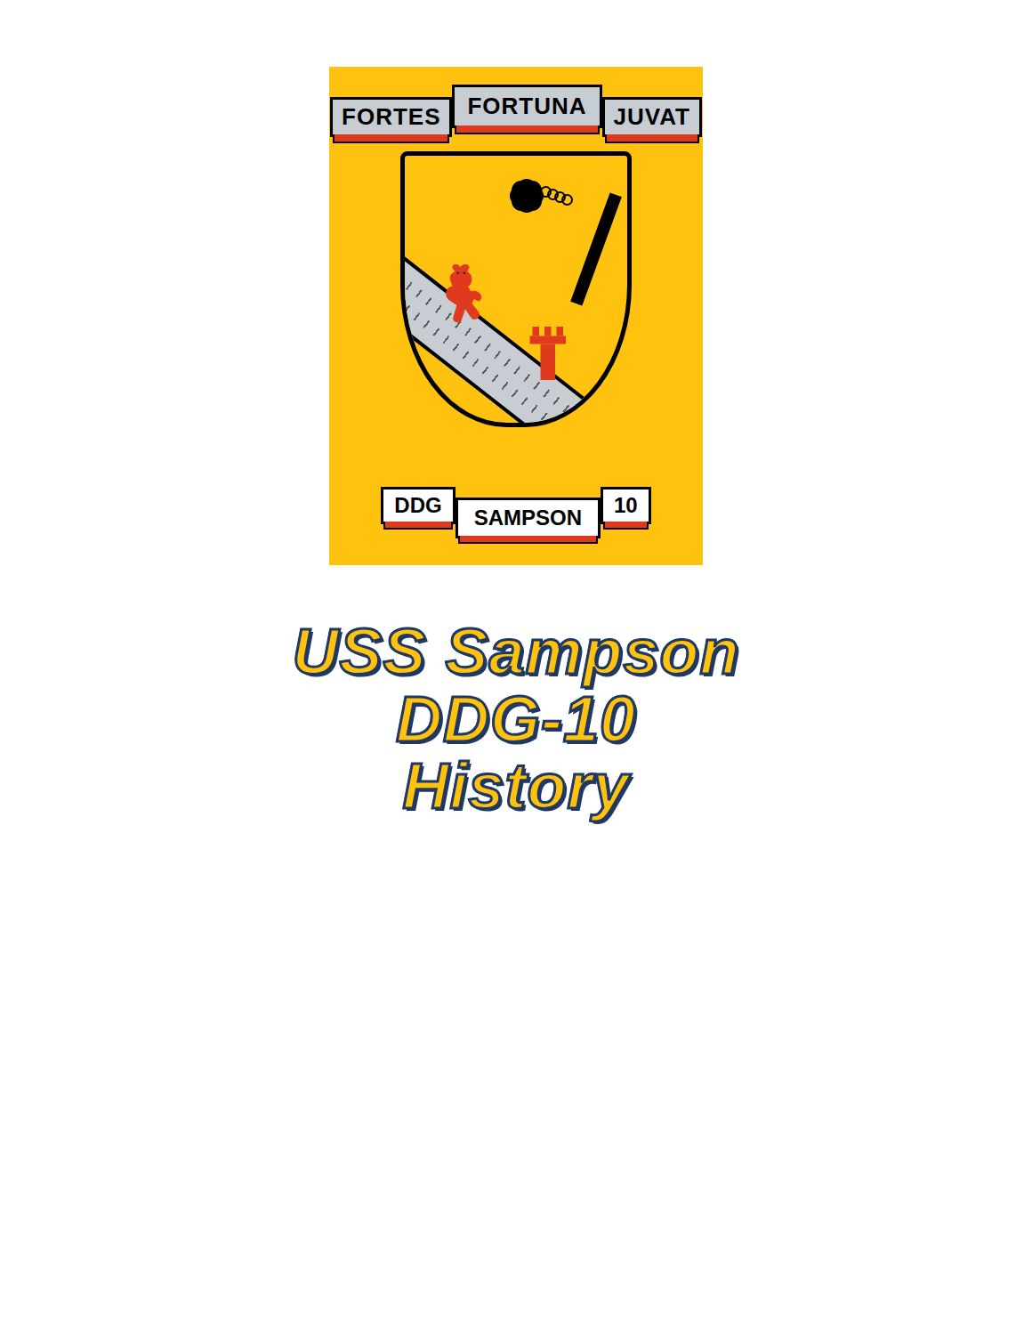FORTES FORTUNA JUVAT
DDG SAMPSON 10
USS Sampson DDG-10 History